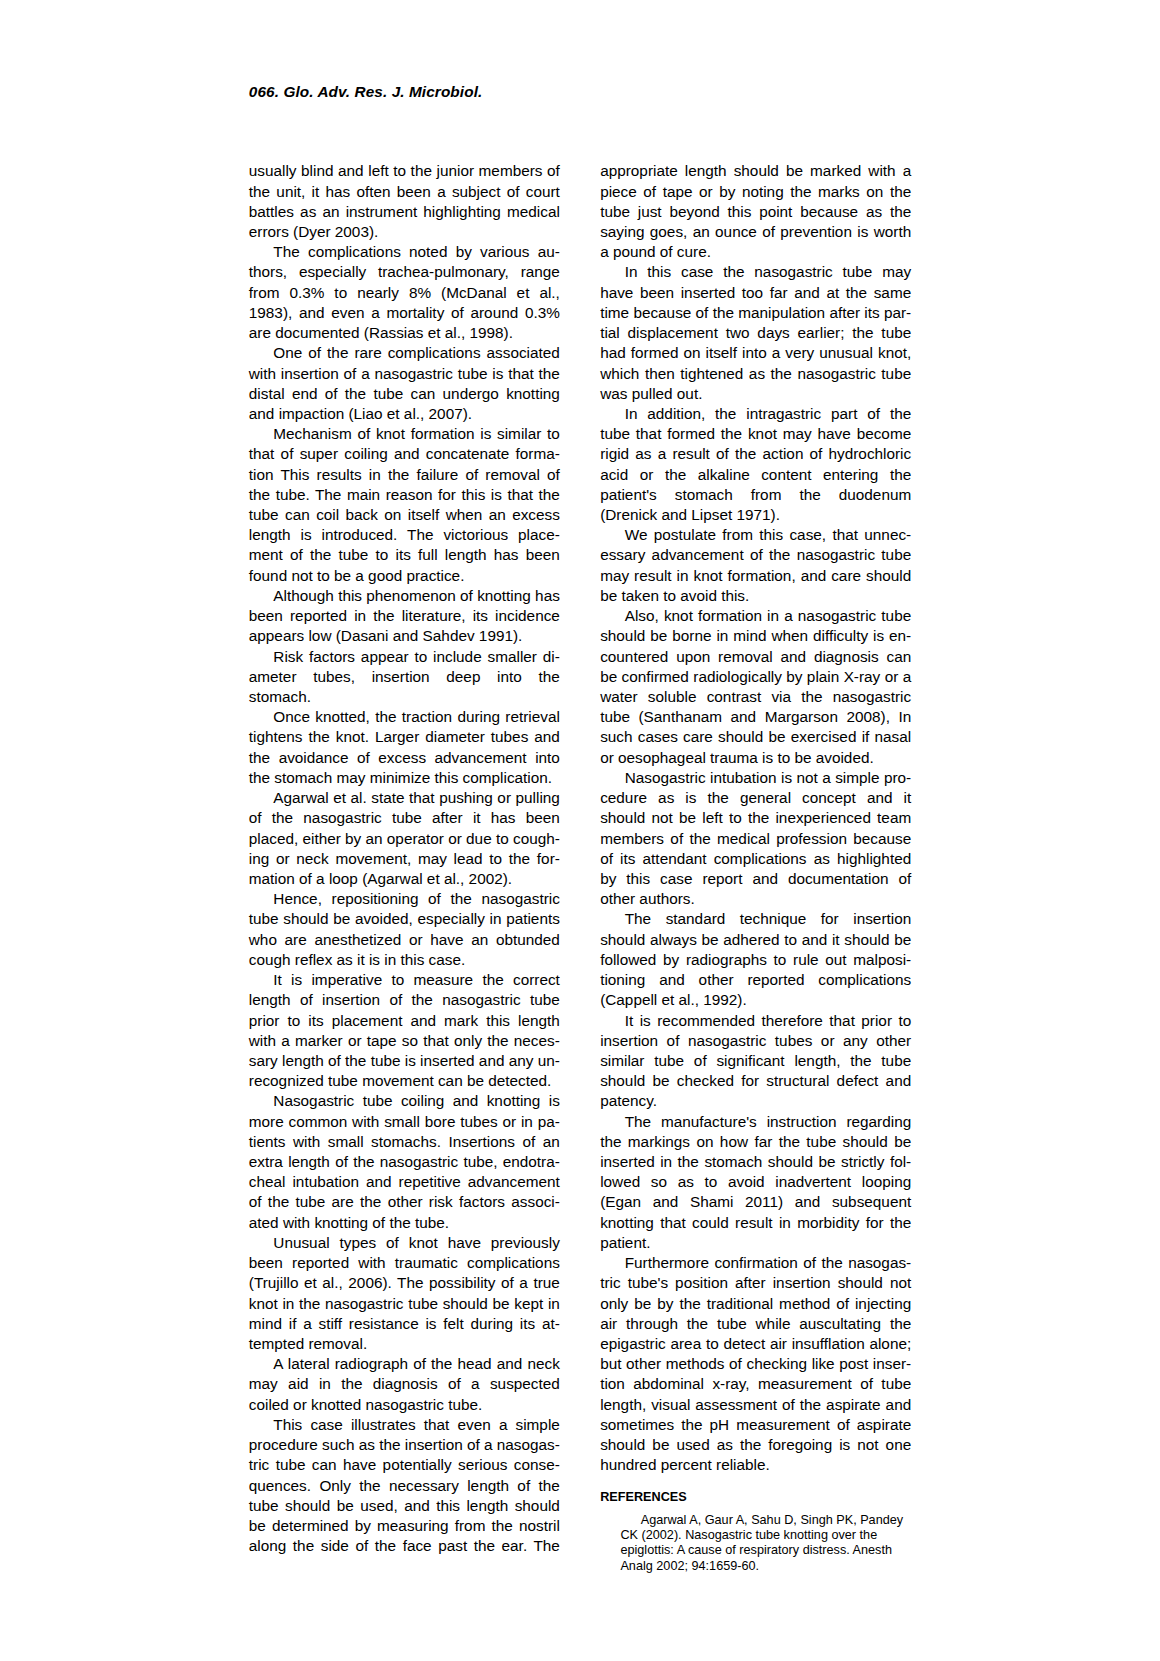066. Glo. Adv. Res. J. Microbiol.
usually blind and left to the junior members of the unit, it has often been a subject of court battles as an instrument highlighting medical errors (Dyer 2003).
The complications noted by various authors, especially trachea-pulmonary, range from 0.3% to nearly 8% (McDanal et al., 1983), and even a mortality of around 0.3% are documented (Rassias et al., 1998).
One of the rare complications associated with insertion of a nasogastric tube is that the distal end of the tube can undergo knotting and impaction (Liao et al., 2007).
Mechanism of knot formation is similar to that of super coiling and concatenate formation This results in the failure of removal of the tube. The main reason for this is that the tube can coil back on itself when an excess length is introduced. The victorious placement of the tube to its full length has been found not to be a good practice.
Although this phenomenon of knotting has been reported in the literature, its incidence appears low (Dasani and Sahdev 1991).
Risk factors appear to include smaller diameter tubes, insertion deep into the stomach.
Once knotted, the traction during retrieval tightens the knot. Larger diameter tubes and the avoidance of excess advancement into the stomach may minimize this complication.
Agarwal et al. state that pushing or pulling of the nasogastric tube after it has been placed, either by an operator or due to coughing or neck movement, may lead to the formation of a loop (Agarwal et al., 2002).
Hence, repositioning of the nasogastric tube should be avoided, especially in patients who are anesthetized or have an obtunded cough reflex as it is in this case.
It is imperative to measure the correct length of insertion of the nasogastric tube prior to its placement and mark this length with a marker or tape so that only the necessary length of the tube is inserted and any unrecognized tube movement can be detected.
Nasogastric tube coiling and knotting is more common with small bore tubes or in patients with small stomachs. Insertions of an extra length of the nasogastric tube, endotracheal intubation and repetitive advancement of the tube are the other risk factors associated with knotting of the tube.
Unusual types of knot have previously been reported with traumatic complications (Trujillo et al., 2006). The possibility of a true knot in the nasogastric tube should be kept in mind if a stiff resistance is felt during its attempted removal.
A lateral radiograph of the head and neck may aid in the diagnosis of a suspected coiled or knotted nasogastric tube.
This case illustrates that even a simple procedure such as the insertion of a nasogastric tube can have potentially serious consequences. Only the necessary length of the tube should be used, and this length should be determined by measuring from the nostril along the side of the face past the ear. The appropriate length should be marked with a piece of tape or by noting the marks on the tube just beyond this point because as the saying goes, an ounce of prevention is worth a pound of cure.
In this case the nasogastric tube may have been inserted too far and at the same time because of the manipulation after its partial displacement two days earlier; the tube had formed on itself into a very unusual knot, which then tightened as the nasogastric tube was pulled out.
In addition, the intragastric part of the tube that formed the knot may have become rigid as a result of the action of hydrochloric acid or the alkaline content entering the patient's stomach from the duodenum (Drenick and Lipset 1971).
We postulate from this case, that unnecessary advancement of the nasogastric tube may result in knot formation, and care should be taken to avoid this.
Also, knot formation in a nasogastric tube should be borne in mind when difficulty is encountered upon removal and diagnosis can be confirmed radiologically by plain X-ray or a water soluble contrast via the nasogastric tube (Santhanam and Margarson 2008), In such cases care should be exercised if nasal or oesophageal trauma is to be avoided.
Nasogastric intubation is not a simple procedure as is the general concept and it should not be left to the inexperienced team members of the medical profession because of its attendant complications as highlighted by this case report and documentation of other authors.
The standard technique for insertion should always be adhered to and it should be followed by radiographs to rule out malpositioning and other reported complications (Cappell et al., 1992).
It is recommended therefore that prior to insertion of nasogastric tubes or any other similar tube of significant length, the tube should be checked for structural defect and patency.
The manufacture's instruction regarding the markings on how far the tube should be inserted in the stomach should be strictly followed so as to avoid inadvertent looping (Egan and Shami 2011) and subsequent knotting that could result in morbidity for the patient.
Furthermore confirmation of the nasogastric tube's position after insertion should not only be by the traditional method of injecting air through the tube while auscultating the epigastric area to detect air insufflation alone; but other methods of checking like post insertion abdominal x-ray, measurement of tube length, visual assessment of the aspirate and sometimes the pH measurement of aspirate should be used as the foregoing is not one hundred percent reliable.
REFERENCES
Agarwal A, Gaur A, Sahu D, Singh PK, Pandey CK (2002). Nasogastric tube knotting over the epiglottis: A cause of respiratory distress. Anesth Analg 2002; 94:1659-60.